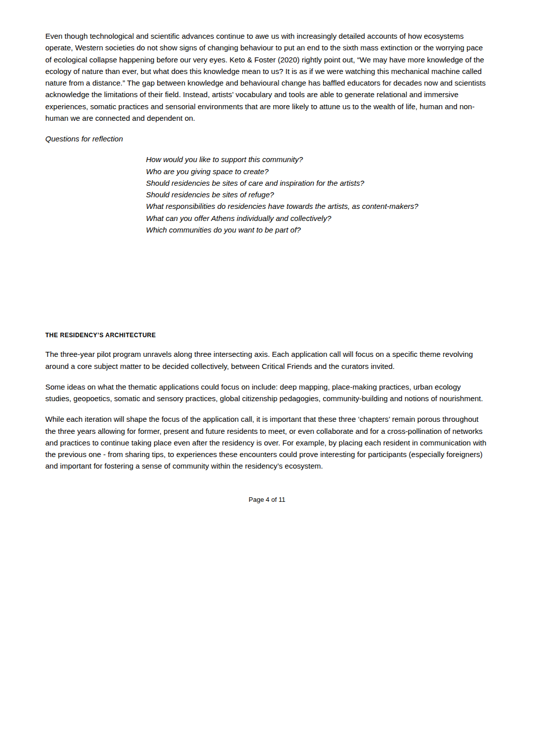Even though technological and scientific advances continue to awe us with increasingly detailed accounts of how ecosystems operate, Western societies do not show signs of changing behaviour to put an end to the sixth mass extinction or the worrying pace of ecological collapse happening before our very eyes. Keto & Foster (2020) rightly point out, “We may have more knowledge of the ecology of nature than ever, but what does this knowledge mean to us? It is as if we were watching this mechanical machine called nature from a distance.” The gap between knowledge and behavioural change has baffled educators for decades now and scientists acknowledge the limitations of their field. Instead, artists’ vocabulary and tools are able to generate relational and immersive experiences, somatic practices and sensorial environments that are more likely to attune us to the wealth of life, human and non-human we are connected and dependent on.
Questions for reflection
How would you like to support this community?
Who are you giving space to create?
Should residencies be sites of care and inspiration for the artists?
Should residencies be sites of refuge?
What responsibilities do residencies have towards the artists, as content-makers?
What can you offer Athens individually and collectively?
Which communities do you want to be part of?
The Residency’s Architecture
The three-year pilot program unravels along three intersecting axis. Each application call will focus on a specific theme revolving around a core subject matter to be decided collectively, between Critical Friends and the curators invited.
Some ideas on what the thematic applications could focus on include: deep mapping, place-making practices, urban ecology studies, geopoetics, somatic and sensory practices, global citizenship pedagogies, community-building and notions of nourishment.
While each iteration will shape the focus of the application call, it is important that these three ‘chapters’ remain porous throughout the three years allowing for former, present and future residents to meet, or even collaborate and for a cross-pollination of networks and practices to continue taking place even after the residency is over. For example, by placing each resident in communication with the previous one - from sharing tips, to experiences these encounters could prove interesting for participants (especially foreigners) and important for fostering a sense of community within the residency’s ecosystem.
Page 4 of 11